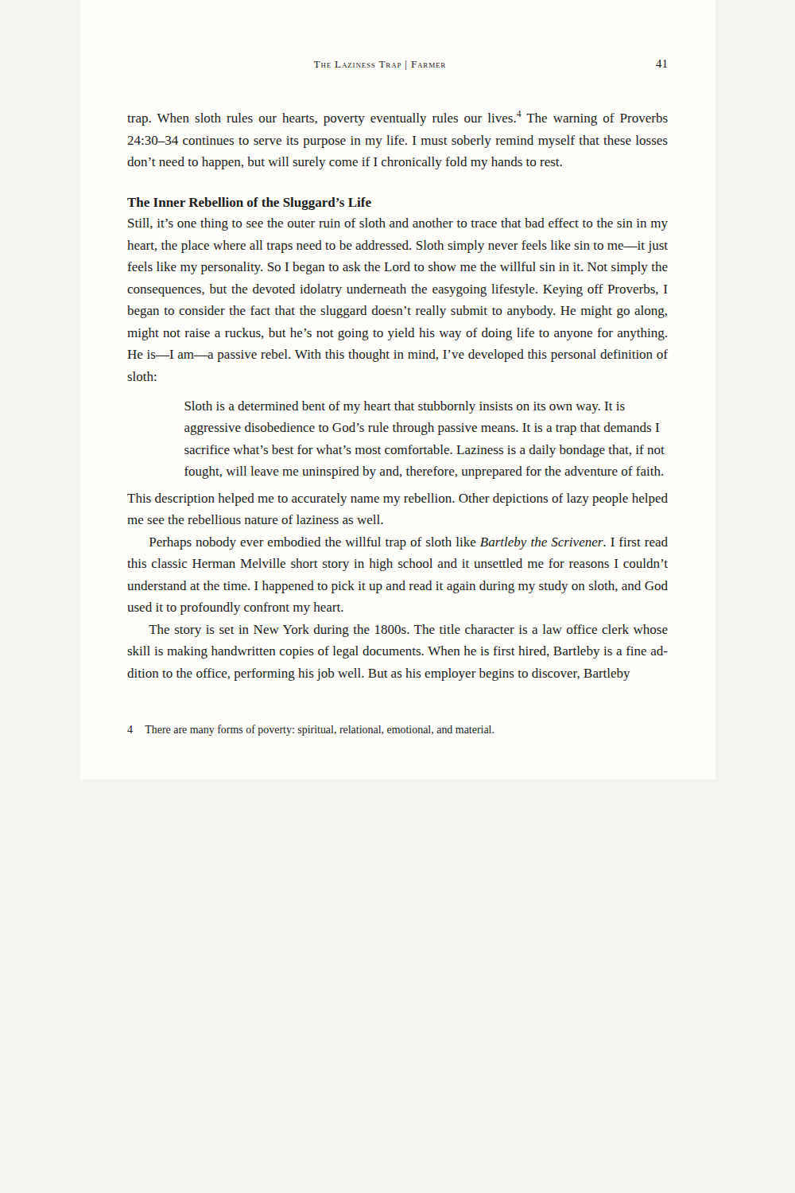The Laziness Trap | Farmer 41
trap. When sloth rules our hearts, poverty eventually rules our lives.4 The warning of Proverbs 24:30–34 continues to serve its purpose in my life. I must soberly remind myself that these losses don’t need to happen, but will surely come if I chronically fold my hands to rest.
The Inner Rebellion of the Sluggard’s Life
Still, it’s one thing to see the outer ruin of sloth and another to trace that bad effect to the sin in my heart, the place where all traps need to be addressed. Sloth simply never feels like sin to me—it just feels like my personality. So I began to ask the Lord to show me the willful sin in it. Not simply the consequences, but the devoted idolatry underneath the easygoing lifestyle. Keying off Proverbs, I began to consider the fact that the sluggard doesn’t really submit to anybody. He might go along, might not raise a ruckus, but he’s not going to yield his way of doing life to anyone for anything. He is—I am—a passive rebel. With this thought in mind, I’ve developed this personal definition of sloth:
Sloth is a determined bent of my heart that stubbornly insists on its own way. It is aggressive disobedience to God’s rule through passive means. It is a trap that demands I sacrifice what’s best for what’s most comfortable. Laziness is a daily bondage that, if not fought, will leave me uninspired by and, therefore, unprepared for the adventure of faith.
This description helped me to accurately name my rebellion. Other depictions of lazy people helped me see the rebellious nature of laziness as well.
Perhaps nobody ever embodied the willful trap of sloth like Bartleby the Scrivener. I first read this classic Herman Melville short story in high school and it unsettled me for reasons I couldn’t understand at the time. I happened to pick it up and read it again during my study on sloth, and God used it to profoundly confront my heart.
The story is set in New York during the 1800s. The title character is a law office clerk whose skill is making handwritten copies of legal documents. When he is first hired, Bartleby is a fine addition to the office, performing his job well. But as his employer begins to discover, Bartleby
4
There are many forms of poverty: spiritual, relational, emotional, and material.